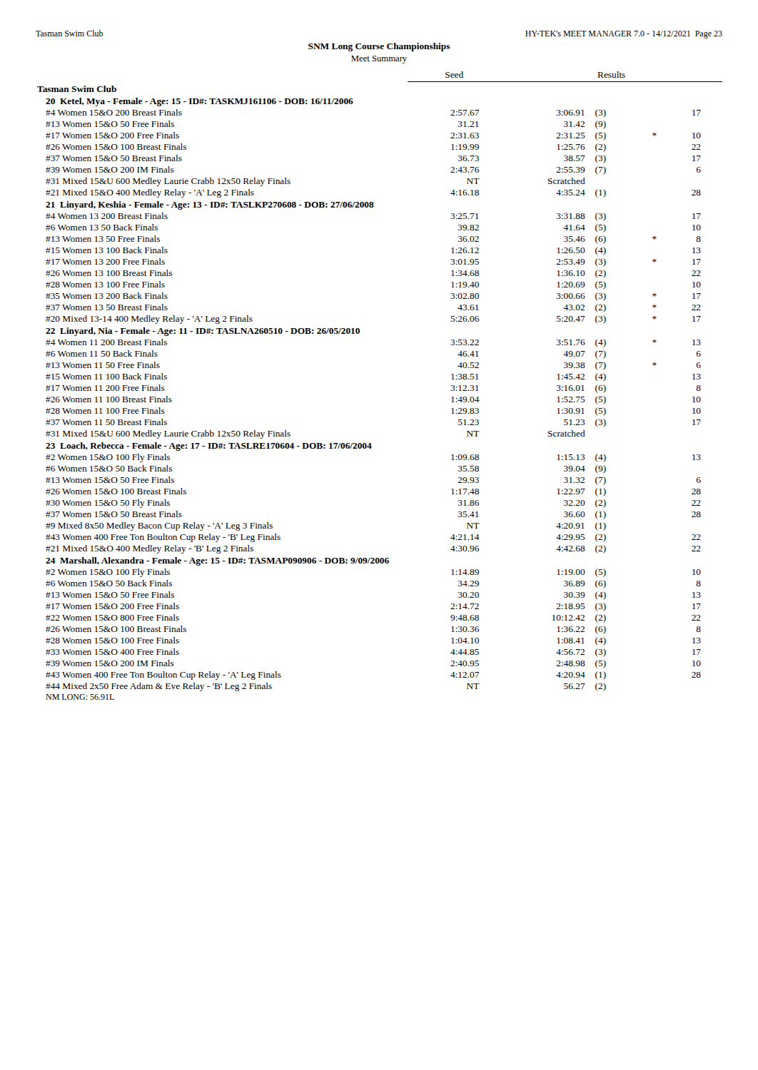Tasman Swim Club HY-TEK's MEET MANAGER 7.0 - 14/12/2021 Page 23
SNM Long Course Championships
Meet Summary
| | Seed | Results |
| --- | --- | --- |
| Tasman Swim Club |
| 20 Ketel, Mya - Female - Age: 15 - ID#: TASKMJ161106 - DOB: 16/11/2006 |
| #4 Women 15&O 200 Breast Finals | 2:57.67 | 3:06.91 | (3) | | 17 |
| #13 Women 15&O 50 Free Finals | 31.21 | 31.42 | (9) | | |
| #17 Women 15&O 200 Free Finals | 2:31.63 | 2:31.25 | (5) | * | 10 |
| #26 Women 15&O 100 Breast Finals | 1:19.99 | 1:25.76 | (2) | | 22 |
| #37 Women 15&O 50 Breast Finals | 36.73 | 38.57 | (3) | | 17 |
| #39 Women 15&O 200 IM Finals | 2:43.76 | 2:55.39 | (7) | | 6 |
| #31 Mixed 15&U 600 Medley Laurie Crabb 12x50 Relay Finals | NT | Scratched | | | |
| #21 Mixed 15&O 400 Medley Relay - 'A' Leg 2 Finals | 4:16.18 | 4:35.24 | (1) | | 28 |
| 21 Linyard, Keshia - Female - Age: 13 - ID#: TASLKP270608 - DOB: 27/06/2008 |
| #4 Women 13 200 Breast Finals | 3:25.71 | 3:31.88 | (3) | | 17 |
| #6 Women 13 50 Back Finals | 39.82 | 41.64 | (5) | | 10 |
| #13 Women 13 50 Free Finals | 36.02 | 35.46 | (6) | * | 8 |
| #15 Women 13 100 Back Finals | 1:26.12 | 1:26.50 | (4) | | 13 |
| #17 Women 13 200 Free Finals | 3:01.95 | 2:53.49 | (3) | * | 17 |
| #26 Women 13 100 Breast Finals | 1:34.68 | 1:36.10 | (2) | | 22 |
| #28 Women 13 100 Free Finals | 1:19.40 | 1:20.69 | (5) | | 10 |
| #35 Women 13 200 Back Finals | 3:02.80 | 3:00.66 | (3) | * | 17 |
| #37 Women 13 50 Breast Finals | 43.61 | 43.02 | (2) | * | 22 |
| #20 Mixed 13-14 400 Medley Relay - 'A' Leg 2 Finals | 5:26.06 | 5:20.47 | (3) | * | 17 |
| 22 Linyard, Nia - Female - Age: 11 - ID#: TASLNA260510 - DOB: 26/05/2010 |
| #4 Women 11 200 Breast Finals | 3:53.22 | 3:51.76 | (4) | * | 13 |
| #6 Women 11 50 Back Finals | 46.41 | 49.07 | (7) | | 6 |
| #13 Women 11 50 Free Finals | 40.52 | 39.38 | (7) | * | 6 |
| #15 Women 11 100 Back Finals | 1:38.51 | 1:45.42 | (4) | | 13 |
| #17 Women 11 200 Free Finals | 3:12.31 | 3:16.01 | (6) | | 8 |
| #26 Women 11 100 Breast Finals | 1:49.04 | 1:52.75 | (5) | | 10 |
| #28 Women 11 100 Free Finals | 1:29.83 | 1:30.91 | (5) | | 10 |
| #37 Women 11 50 Breast Finals | 51.23 | 51.23 | (3) | | 17 |
| #31 Mixed 15&U 600 Medley Laurie Crabb 12x50 Relay Finals | NT | Scratched | | | |
| 23 Loach, Rebecca - Female - Age: 17 - ID#: TASLRE170604 - DOB: 17/06/2004 |
| #2 Women 15&O 100 Fly Finals | 1:09.68 | 1:15.13 | (4) | | 13 |
| #6 Women 15&O 50 Back Finals | 35.58 | 39.04 | (9) | | |
| #13 Women 15&O 50 Free Finals | 29.93 | 31.32 | (7) | | 6 |
| #26 Women 15&O 100 Breast Finals | 1:17.48 | 1:22.97 | (1) | | 28 |
| #30 Women 15&O 50 Fly Finals | 31.86 | 32.20 | (2) | | 22 |
| #37 Women 15&O 50 Breast Finals | 35.41 | 36.60 | (1) | | 28 |
| #9 Mixed 8x50 Medley Bacon Cup Relay - 'A' Leg 3 Finals | NT | 4:20.91 | (1) | | |
| #43 Women 400 Free Ton Boulton Cup Relay - 'B' Leg Finals | 4:21.14 | 4:29.95 | (2) | | 22 |
| #21 Mixed 15&O 400 Medley Relay - 'B' Leg 2 Finals | 4:30.96 | 4:42.68 | (2) | | 22 |
| 24 Marshall, Alexandra - Female - Age: 15 - ID#: TASMAP090906 - DOB: 9/09/2006 |
| #2 Women 15&O 100 Fly Finals | 1:14.89 | 1:19.00 | (5) | | 10 |
| #6 Women 15&O 50 Back Finals | 34.29 | 36.89 | (6) | | 8 |
| #13 Women 15&O 50 Free Finals | 30.20 | 30.39 | (4) | | 13 |
| #17 Women 15&O 200 Free Finals | 2:14.72 | 2:18.95 | (3) | | 17 |
| #22 Women 15&O 800 Free Finals | 9:48.68 | 10:12.42 | (2) | | 22 |
| #26 Women 15&O 100 Breast Finals | 1:30.36 | 1:36.22 | (6) | | 8 |
| #28 Women 15&O 100 Free Finals | 1:04.10 | 1:08.41 | (4) | | 13 |
| #33 Women 15&O 400 Free Finals | 4:44.85 | 4:56.72 | (3) | | 17 |
| #39 Women 15&O 200 IM Finals | 2:40.95 | 2:48.98 | (5) | | 10 |
| #43 Women 400 Free Ton Boulton Cup Relay - 'A' Leg Finals | 4:12.07 | 4:20.94 | (1) | | 28 |
| #44 Mixed 2x50 Free Adam & Eve Relay - 'B' Leg 2 Finals | NT | 56.27 | (2) | | |
| NM LONG: 56.91L |